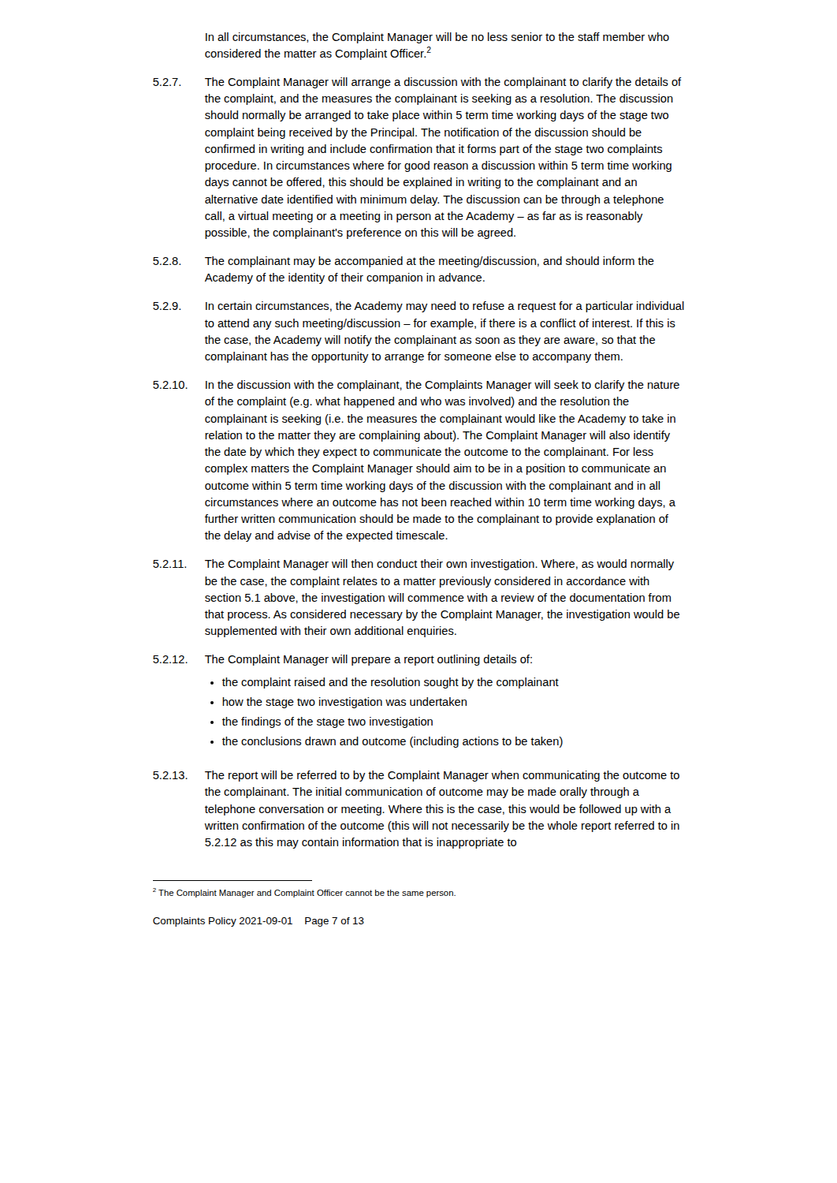In all circumstances, the Complaint Manager will be no less senior to the staff member who considered the matter as Complaint Officer.2
5.2.7.
The Complaint Manager will arrange a discussion with the complainant to clarify the details of the complaint, and the measures the complainant is seeking as a resolution. The discussion should normally be arranged to take place within 5 term time working days of the stage two complaint being received by the Principal. The notification of the discussion should be confirmed in writing and include confirmation that it forms part of the stage two complaints procedure. In circumstances where for good reason a discussion within 5 term time working days cannot be offered, this should be explained in writing to the complainant and an alternative date identified with minimum delay. The discussion can be through a telephone call, a virtual meeting or a meeting in person at the Academy – as far as is reasonably possible, the complainant's preference on this will be agreed.
5.2.8.
The complainant may be accompanied at the meeting/discussion, and should inform the Academy of the identity of their companion in advance.
5.2.9.
In certain circumstances, the Academy may need to refuse a request for a particular individual to attend any such meeting/discussion – for example, if there is a conflict of interest. If this is the case, the Academy will notify the complainant as soon as they are aware, so that the complainant has the opportunity to arrange for someone else to accompany them.
5.2.10.
In the discussion with the complainant, the Complaints Manager will seek to clarify the nature of the complaint (e.g. what happened and who was involved) and the resolution the complainant is seeking (i.e. the measures the complainant would like the Academy to take in relation to the matter they are complaining about). The Complaint Manager will also identify the date by which they expect to communicate the outcome to the complainant. For less complex matters the Complaint Manager should aim to be in a position to communicate an outcome within 5 term time working days of the discussion with the complainant and in all circumstances where an outcome has not been reached within 10 term time working days, a further written communication should be made to the complainant to provide explanation of the delay and advise of the expected timescale.
5.2.11.
The Complaint Manager will then conduct their own investigation. Where, as would normally be the case, the complaint relates to a matter previously considered in accordance with section 5.1 above, the investigation will commence with a review of the documentation from that process. As considered necessary by the Complaint Manager, the investigation would be supplemented with their own additional enquiries.
5.2.12.
The Complaint Manager will prepare a report outlining details of:
the complaint raised and the resolution sought by the complainant
how the stage two investigation was undertaken
the findings of the stage two investigation
the conclusions drawn and outcome (including actions to be taken)
5.2.13.
The report will be referred to by the Complaint Manager when communicating the outcome to the complainant. The initial communication of outcome may be made orally through a telephone conversation or meeting. Where this is the case, this would be followed up with a written confirmation of the outcome (this will not necessarily be the whole report referred to in 5.2.12 as this may contain information that is inappropriate to
2 The Complaint Manager and Complaint Officer cannot be the same person.
Complaints Policy 2021-09-01 Page 7 of 13